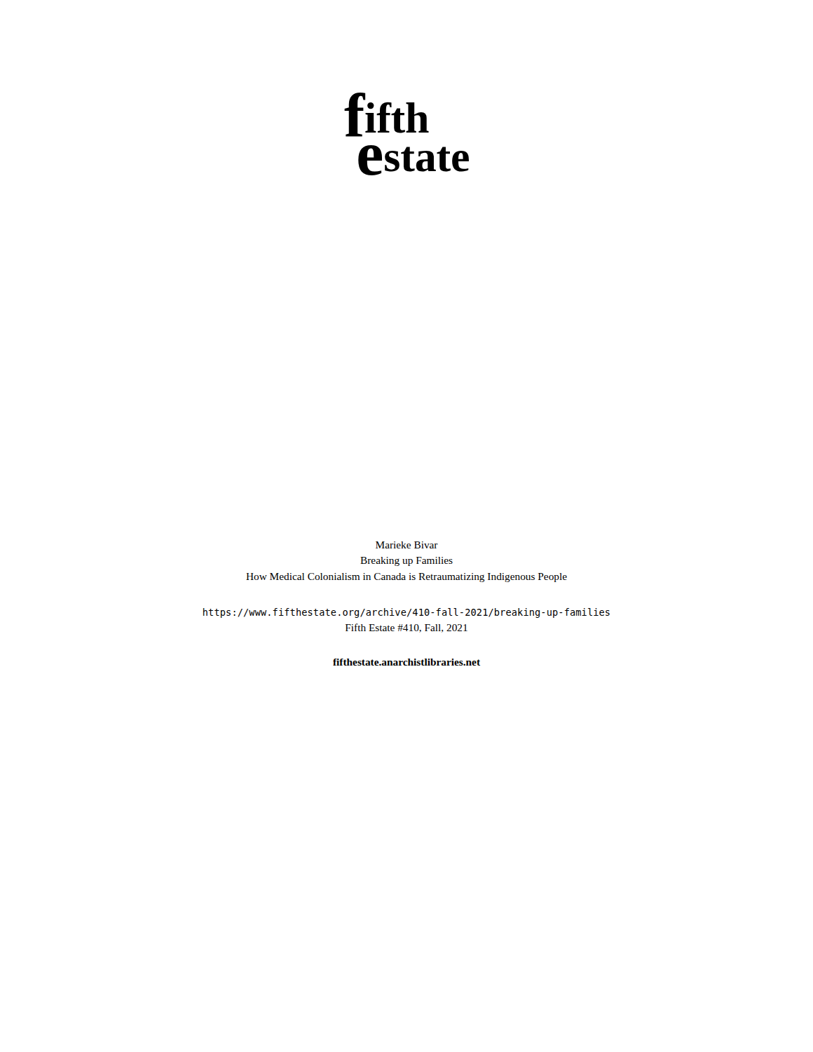fifth estate
Marieke Bivar Breaking up Families How Medical Colonialism in Canada is Retraumatizing Indigenous People
https://www.fifthestate.org/archive/410-fall-2021/breaking-up-families Fifth Estate #410, Fall, 2021 fifthestate.anarchistlibraries.net